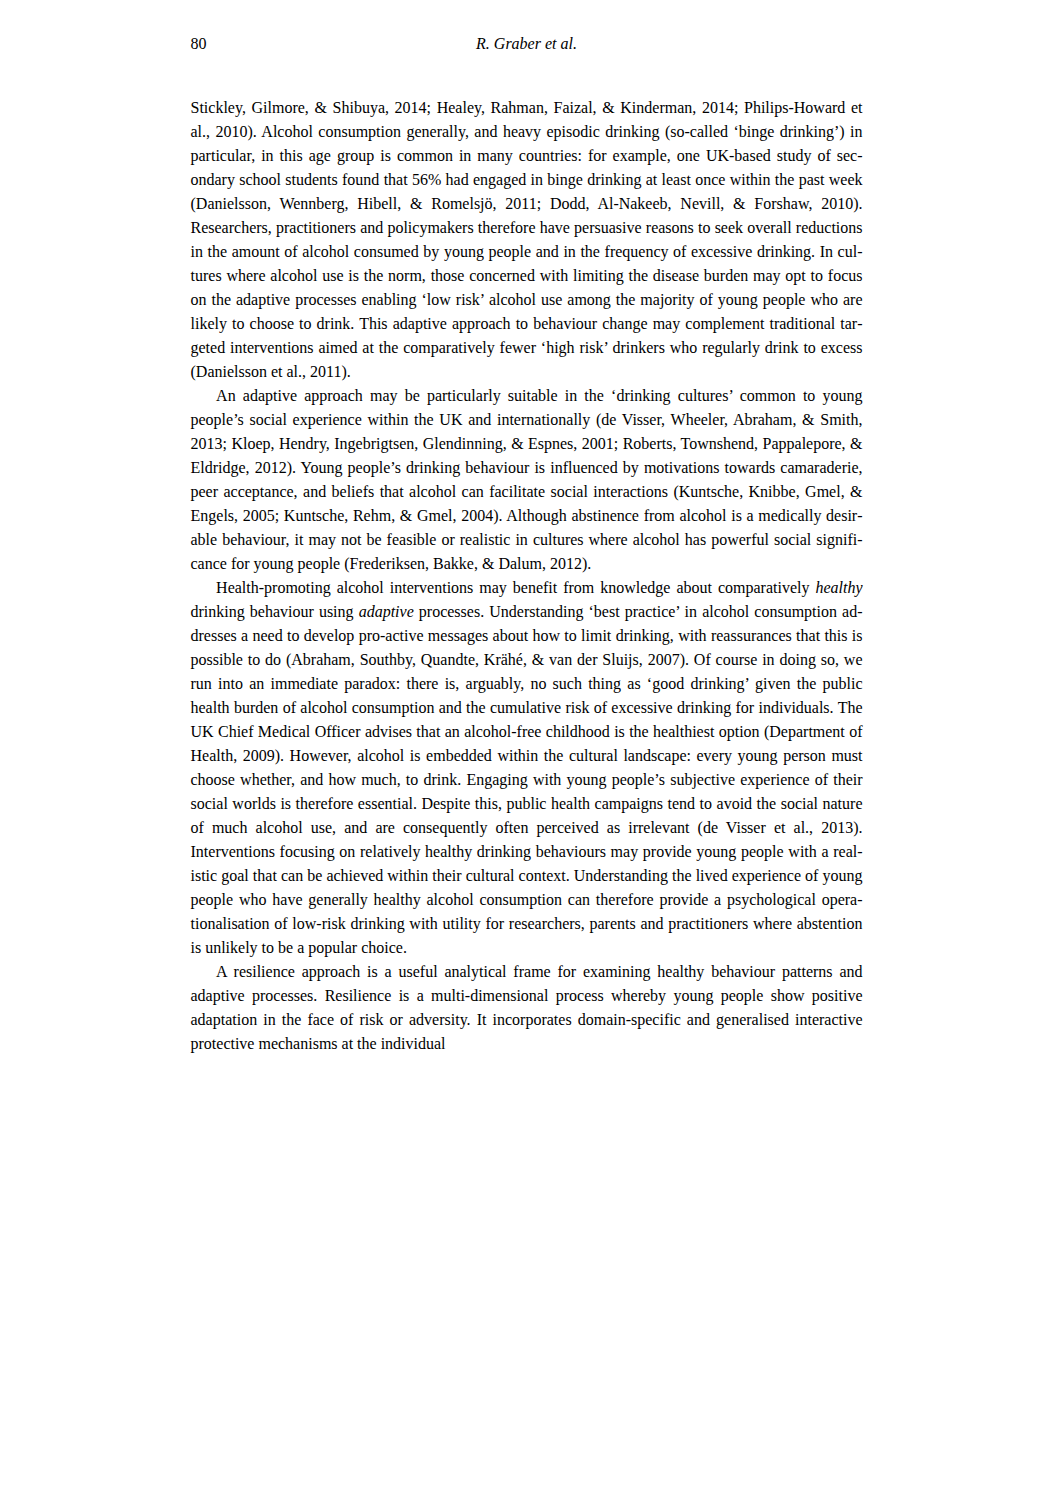80 R. Graber et al.
Stickley, Gilmore, & Shibuya, 2014; Healey, Rahman, Faizal, & Kinderman, 2014; Philips-Howard et al., 2010). Alcohol consumption generally, and heavy episodic drinking (so-called ‘binge drinking’) in particular, in this age group is common in many countries: for example, one UK-based study of secondary school students found that 56% had engaged in binge drinking at least once within the past week (Danielsson, Wennberg, Hibell, & Romelsjö, 2011; Dodd, Al-Nakeeb, Nevill, & Forshaw, 2010). Researchers, practitioners and policymakers therefore have persuasive reasons to seek overall reductions in the amount of alcohol consumed by young people and in the frequency of excessive drinking. In cultures where alcohol use is the norm, those concerned with limiting the disease burden may opt to focus on the adaptive processes enabling ‘low risk’ alcohol use among the majority of young people who are likely to choose to drink. This adaptive approach to behaviour change may complement traditional targeted interventions aimed at the comparatively fewer ‘high risk’ drinkers who regularly drink to excess (Danielsson et al., 2011).
An adaptive approach may be particularly suitable in the ‘drinking cultures’ common to young people’s social experience within the UK and internationally (de Visser, Wheeler, Abraham, & Smith, 2013; Kloep, Hendry, Ingebrigtsen, Glendinning, & Espnes, 2001; Roberts, Townshend, Pappalepore, & Eldridge, 2012). Young people’s drinking behaviour is influenced by motivations towards camaraderie, peer acceptance, and beliefs that alcohol can facilitate social interactions (Kuntsche, Knibbe, Gmel, & Engels, 2005; Kuntsche, Rehm, & Gmel, 2004). Although abstinence from alcohol is a medically desirable behaviour, it may not be feasible or realistic in cultures where alcohol has powerful social significance for young people (Frederiksen, Bakke, & Dalum, 2012).
Health-promoting alcohol interventions may benefit from knowledge about comparatively healthy drinking behaviour using adaptive processes. Understanding ‘best practice’ in alcohol consumption addresses a need to develop pro-active messages about how to limit drinking, with reassurances that this is possible to do (Abraham, Southby, Quandte, Krähé, & van der Sluijs, 2007). Of course in doing so, we run into an immediate paradox: there is, arguably, no such thing as ‘good drinking’ given the public health burden of alcohol consumption and the cumulative risk of excessive drinking for individuals. The UK Chief Medical Officer advises that an alcohol-free childhood is the healthiest option (Department of Health, 2009). However, alcohol is embedded within the cultural landscape: every young person must choose whether, and how much, to drink. Engaging with young people’s subjective experience of their social worlds is therefore essential. Despite this, public health campaigns tend to avoid the social nature of much alcohol use, and are consequently often perceived as irrelevant (de Visser et al., 2013). Interventions focusing on relatively healthy drinking behaviours may provide young people with a realistic goal that can be achieved within their cultural context. Understanding the lived experience of young people who have generally healthy alcohol consumption can therefore provide a psychological operationalisation of low-risk drinking with utility for researchers, parents and practitioners where abstention is unlikely to be a popular choice.
A resilience approach is a useful analytical frame for examining healthy behaviour patterns and adaptive processes. Resilience is a multi-dimensional process whereby young people show positive adaptation in the face of risk or adversity. It incorporates domain-specific and generalised interactive protective mechanisms at the individual